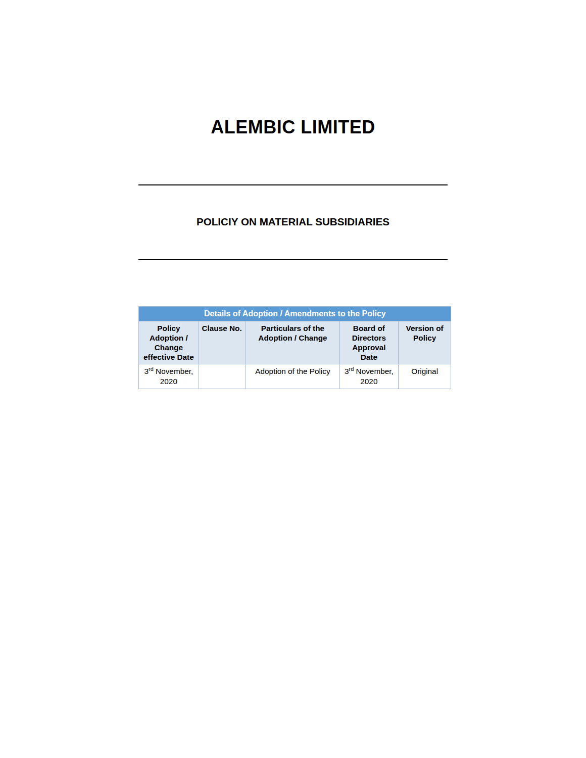ALEMBIC LIMITED
POLICIY ON MATERIAL SUBSIDIARIES
| Details of Adoption / Amendments to the Policy |
| --- |
| Policy Adoption / Change effective Date | Clause No. | Particulars of the Adoption / Change | Board of Directors Approval Date | Version of Policy |
| 3 rd November, 2020 | | Adoption of the Policy | 3 rd November, 2020 | Original |